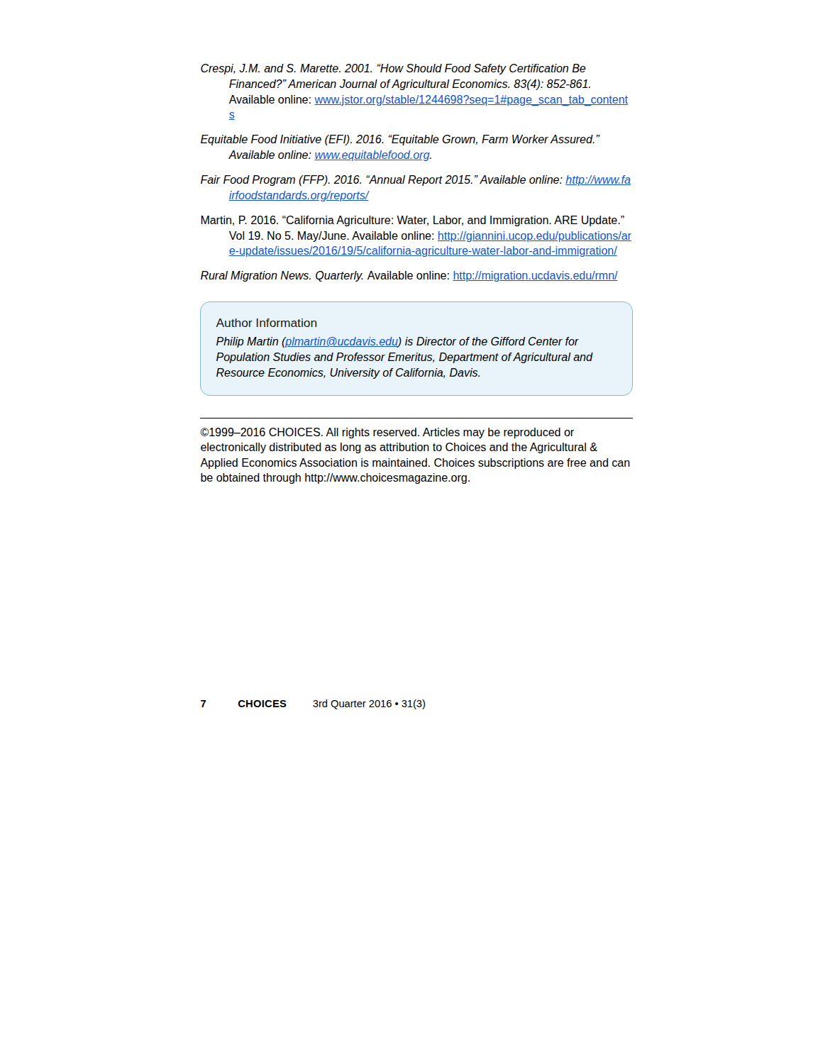Crespi, J.M. and S. Marette. 2001. “How Should Food Safety Certification Be Financed?” American Journal of Agricultural Economics. 83(4): 852-861. Available online: www.jstor.org/stable/1244698?seq=1#page_scan_tab_contents
Equitable Food Initiative (EFI). 2016. “Equitable Grown, Farm Worker Assured.” Available online: www.equitablefood.org.
Fair Food Program (FFP). 2016. “Annual Report 2015.” Available online: http://www.fairfoodstandards.org/reports/
Martin, P. 2016. “California Agriculture: Water, Labor, and Immigration. ARE Update.” Vol 19. No 5. May/June. Available online: http://giannini.ucop.edu/publications/are-update/issues/2016/19/5/california-agriculture-water-labor-and-immigration/
Rural Migration News. Quarterly. Available online: http://migration.ucdavis.edu/rmn/
Author Information
Philip Martin (plmartin@ucdavis.edu) is Director of the Gifford Center for Population Studies and Professor Emeritus, Department of Agricultural and Resource Economics, University of California, Davis.
©1999–2016 CHOICES. All rights reserved. Articles may be reproduced or electronically distributed as long as attribution to Choices and the Agricultural & Applied Economics Association is maintained. Choices subscriptions are free and can be obtained through http://www.choicesmagazine.org.
7 CHOICES 3rd Quarter 2016 • 31(3)